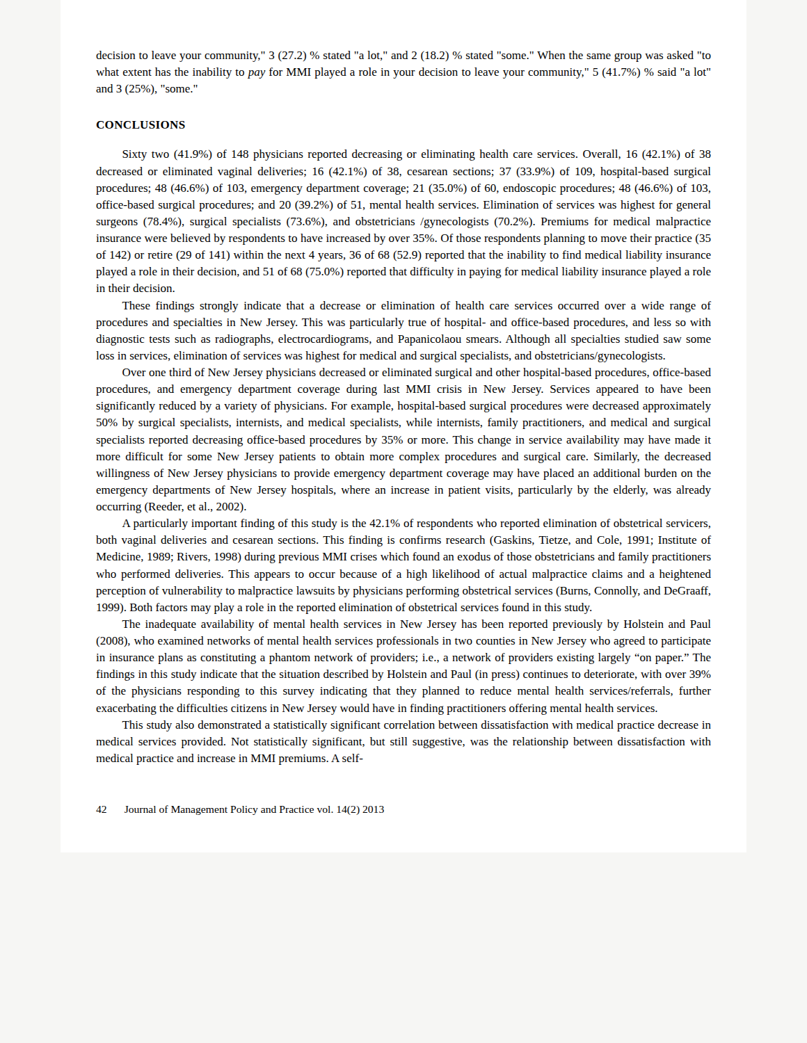decision to leave your community," 3 (27.2) % stated "a lot," and 2 (18.2) % stated "some." When the same group was asked "to what extent has the inability to pay for MMI played a role in your decision to leave your community," 5 (41.7%) % said "a lot" and 3 (25%), "some."
CONCLUSIONS
Sixty two (41.9%) of 148 physicians reported decreasing or eliminating health care services. Overall, 16 (42.1%) of 38 decreased or eliminated vaginal deliveries; 16 (42.1%) of 38, cesarean sections; 37 (33.9%) of 109, hospital-based surgical procedures; 48 (46.6%) of 103, emergency department coverage; 21 (35.0%) of 60, endoscopic procedures; 48 (46.6%) of 103, office-based surgical procedures; and 20 (39.2%) of 51, mental health services. Elimination of services was highest for general surgeons (78.4%), surgical specialists (73.6%), and obstetricians /gynecologists (70.2%). Premiums for medical malpractice insurance were believed by respondents to have increased by over 35%. Of those respondents planning to move their practice (35 of 142) or retire (29 of 141) within the next 4 years, 36 of 68 (52.9) reported that the inability to find medical liability insurance played a role in their decision, and 51 of 68 (75.0%) reported that difficulty in paying for medical liability insurance played a role in their decision.
These findings strongly indicate that a decrease or elimination of health care services occurred over a wide range of procedures and specialties in New Jersey. This was particularly true of hospital- and office-based procedures, and less so with diagnostic tests such as radiographs, electrocardiograms, and Papanicolaou smears. Although all specialties studied saw some loss in services, elimination of services was highest for medical and surgical specialists, and obstetricians/gynecologists.
Over one third of New Jersey physicians decreased or eliminated surgical and other hospital-based procedures, office-based procedures, and emergency department coverage during last MMI crisis in New Jersey. Services appeared to have been significantly reduced by a variety of physicians. For example, hospital-based surgical procedures were decreased approximately 50% by surgical specialists, internists, and medical specialists, while internists, family practitioners, and medical and surgical specialists reported decreasing office-based procedures by 35% or more. This change in service availability may have made it more difficult for some New Jersey patients to obtain more complex procedures and surgical care. Similarly, the decreased willingness of New Jersey physicians to provide emergency department coverage may have placed an additional burden on the emergency departments of New Jersey hospitals, where an increase in patient visits, particularly by the elderly, was already occurring (Reeder, et al., 2002).
A particularly important finding of this study is the 42.1% of respondents who reported elimination of obstetrical servicers, both vaginal deliveries and cesarean sections. This finding is confirms research (Gaskins, Tietze, and Cole, 1991; Institute of Medicine, 1989; Rivers, 1998) during previous MMI crises which found an exodus of those obstetricians and family practitioners who performed deliveries. This appears to occur because of a high likelihood of actual malpractice claims and a heightened perception of vulnerability to malpractice lawsuits by physicians performing obstetrical services (Burns, Connolly, and DeGraaff, 1999). Both factors may play a role in the reported elimination of obstetrical services found in this study.
The inadequate availability of mental health services in New Jersey has been reported previously by Holstein and Paul (2008), who examined networks of mental health services professionals in two counties in New Jersey who agreed to participate in insurance plans as constituting a phantom network of providers; i.e., a network of providers existing largely “on paper.” The findings in this study indicate that the situation described by Holstein and Paul (in press) continues to deteriorate, with over 39% of the physicians responding to this survey indicating that they planned to reduce mental health services/referrals, further exacerbating the difficulties citizens in New Jersey would have in finding practitioners offering mental health services.
This study also demonstrated a statistically significant correlation between dissatisfaction with medical practice decrease in medical services provided. Not statistically significant, but still suggestive, was the relationship between dissatisfaction with medical practice and increase in MMI premiums. A self-
42 Journal of Management Policy and Practice vol. 14(2) 2013